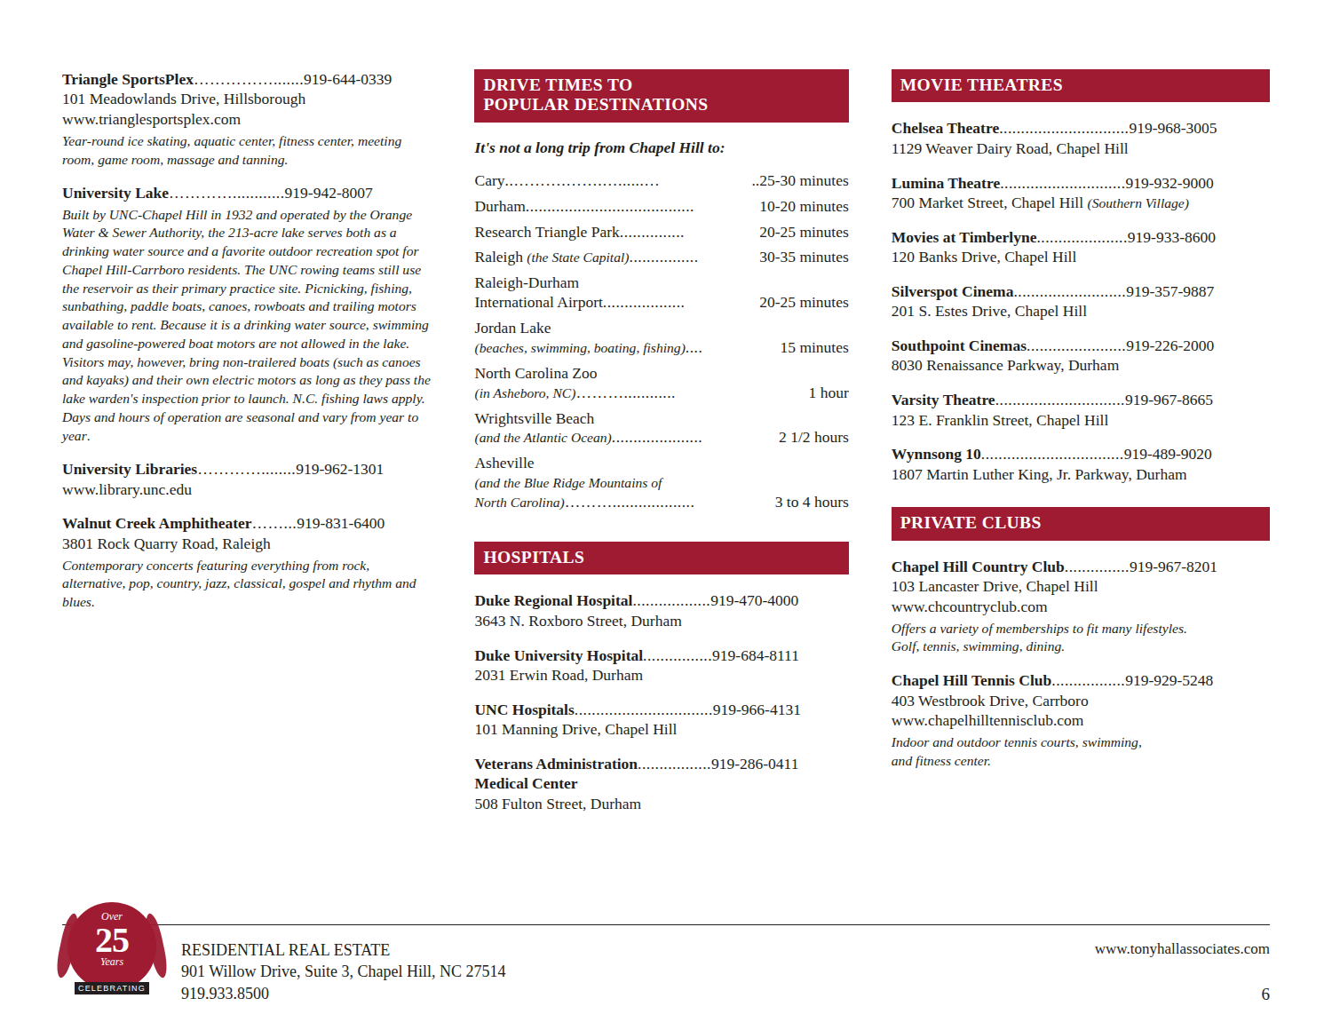Triangle SportsPlex……………....... 919-644-0339
101 Meadowlands Drive, Hillsborough
www.trianglesportsplex.com
Year-round ice skating, aquatic center, fitness center, meeting room, game room, massage and tanning.
University Lake…………............ 919-942-8007
Built by UNC-Chapel Hill in 1932 and operated by the Orange Water & Sewer Authority, the 213-acre lake serves both as a drinking water source and a favorite outdoor recreation spot for Chapel Hill-Carrboro residents. The UNC rowing teams still use the reservoir as their primary practice site. Picnicking, fishing, sunbathing, paddle boats, canoes, rowboats and trailing motors available to rent. Because it is a drinking water source, swimming and gasoline-powered boat motors are not allowed in the lake. Visitors may, however, bring non-trailered boats (such as canoes and kayaks) and their own electric motors as long as they pass the lake warden's inspection prior to launch. N.C. fishing laws apply. Days and hours of operation are seasonal and vary from year to year.
University Libraries…………........ 919-962-1301
www.library.unc.edu
Walnut Creek Amphitheater……... 919-831-6400
3801 Rock Quarry Road, Raleigh
Contemporary concerts featuring everything from rock, alternative, pop, country, jazz, classical, gospel and rhythm and blues.
Drive Times to
Popular Destinations
It's not a long trip from Chapel Hill to:
| Cary ..……….…….…......… | ..25-30 minutes |
| Durham ....................................... | 10-20 minutes |
| Research Triangle Park ............... | 20-25 minutes |
| Raleigh (the State Capital) ................ | 30-35 minutes |
| Raleigh-Durham International Airport ................... | 20-25 minutes |
| Jordan Lake (beaches, swimming, boating, fishing) .... | 15 minutes |
| North Carolina Zoo (in Asheboro, NC) ………............ | 1 hour |
| Wrightsville Beach (and the Atlantic Ocean) ..................... | 2 1/2 hours |
| Asheville (and the Blue Ridge Mountains of North Carolina) ………................... | 3 to 4 hours |
Hospitals
Duke Regional Hospital.................. 919-470-4000
3643 N. Roxboro Street, Durham
Duke University Hospital................ 919-684-8111
2031 Erwin Road, Durham
UNC Hospitals................................ 919-966-4131
101 Manning Drive, Chapel Hill
Veterans Administration................. 919-286-0411
Medical Center
508 Fulton Street, Durham
Movie Theatres
Chelsea Theatre.............................. 919-968-3005
1129 Weaver Dairy Road, Chapel Hill
Lumina Theatre............................. 919-932-9000
700 Market Street, Chapel Hill (Southern Village)
Movies at Timberlyne..................... 919-933-8600
120 Banks Drive, Chapel Hill
Silverspot Cinema.......................... 919-357-9887
201 S. Estes Drive, Chapel Hill
Southpoint Cinemas....................... 919-226-2000
8030 Renaissance Parkway, Durham
Varsity Theatre.............................. 919-967-8665
123 E. Franklin Street, Chapel Hill
Wynnsong 10................................. 919-489-9020
1807 Martin Luther King, Jr. Parkway, Durham
Private Clubs
Chapel Hill Country Club............... 919-967-8201
103 Lancaster Drive, Chapel Hill
www.chcountryclub.com
Offers a variety of memberships to fit many lifestyles.
Golf, tennis, swimming, dining.
Chapel Hill Tennis Club................. 919-929-5248
403 Westbrook Drive, Carrboro
www.chapelhilltennisclub.com
Indoor and outdoor tennis courts, swimming,
and fitness center.
Over
25
Years
CELEBRATING
RESIDENTIAL REAL ESTATE
901 Willow Drive, Suite 3, Chapel Hill, NC 27514
919.933.8500
www.tonyhallassociates.com
6